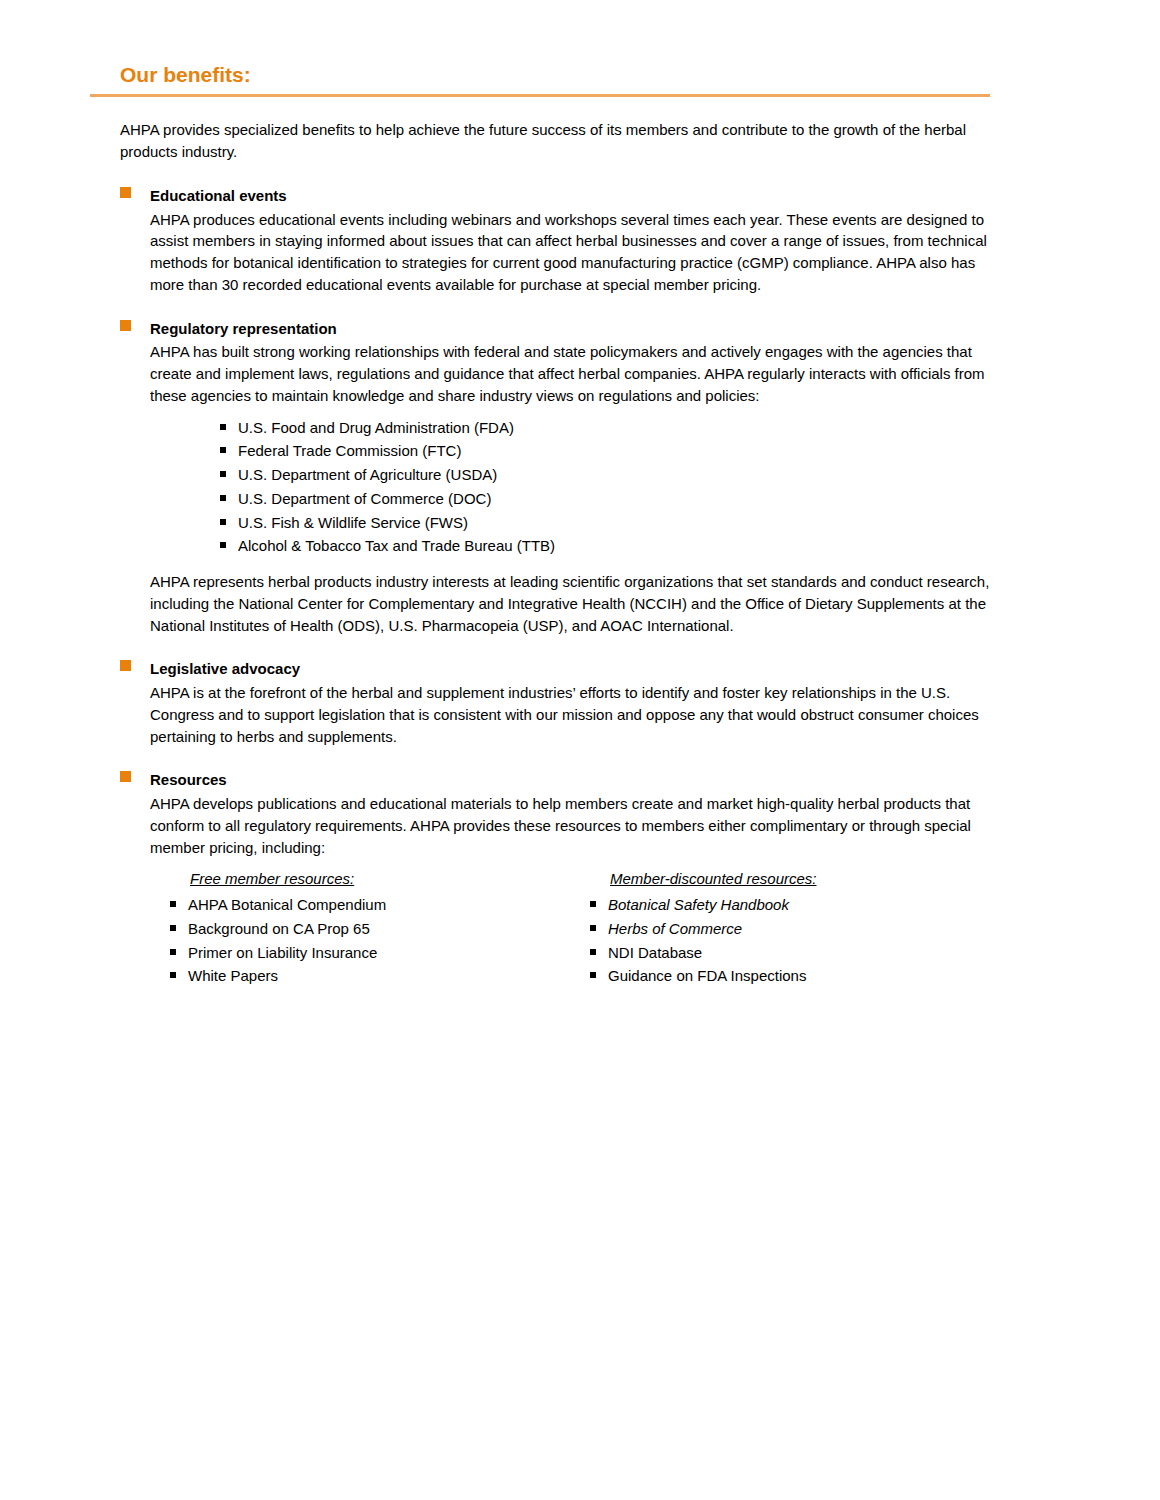Our benefits:
AHPA provides specialized benefits to help achieve the future success of its members and contribute to the growth of the herbal products industry.
Educational events
AHPA produces educational events including webinars and workshops several times each year. These events are designed to assist members in staying informed about issues that can affect herbal businesses and cover a range of issues, from technical methods for botanical identification to strategies for current good manufacturing practice (cGMP) compliance. AHPA also has more than 30 recorded educational events available for purchase at special member pricing.
Regulatory representation
AHPA has built strong working relationships with federal and state policymakers and actively engages with the agencies that create and implement laws, regulations and guidance that affect herbal companies. AHPA regularly interacts with officials from these agencies to maintain knowledge and share industry views on regulations and policies:
U.S. Food and Drug Administration (FDA)
Federal Trade Commission (FTC)
U.S. Department of Agriculture (USDA)
U.S. Department of Commerce (DOC)
U.S. Fish & Wildlife Service (FWS)
Alcohol & Tobacco Tax and Trade Bureau (TTB)
AHPA represents herbal products industry interests at leading scientific organizations that set standards and conduct research, including the National Center for Complementary and Integrative Health (NCCIH) and the Office of Dietary Supplements at the National Institutes of Health (ODS), U.S. Pharmacopeia (USP), and AOAC International.
Legislative advocacy
AHPA is at the forefront of the herbal and supplement industries’ efforts to identify and foster key relationships in the U.S. Congress and to support legislation that is consistent with our mission and oppose any that would obstruct consumer choices pertaining to herbs and supplements.
Resources
AHPA develops publications and educational materials to help members create and market high-quality herbal products that conform to all regulatory requirements. AHPA provides these resources to members either complimentary or through special member pricing, including:
| Free member resources: AHPA Botanical Compendium Background on CA Prop 65 Primer on Liability Insurance White Papers | Member-discounted resources: Botanical Safety Handbook Herbs of Commerce NDI Database Guidance on FDA Inspections |